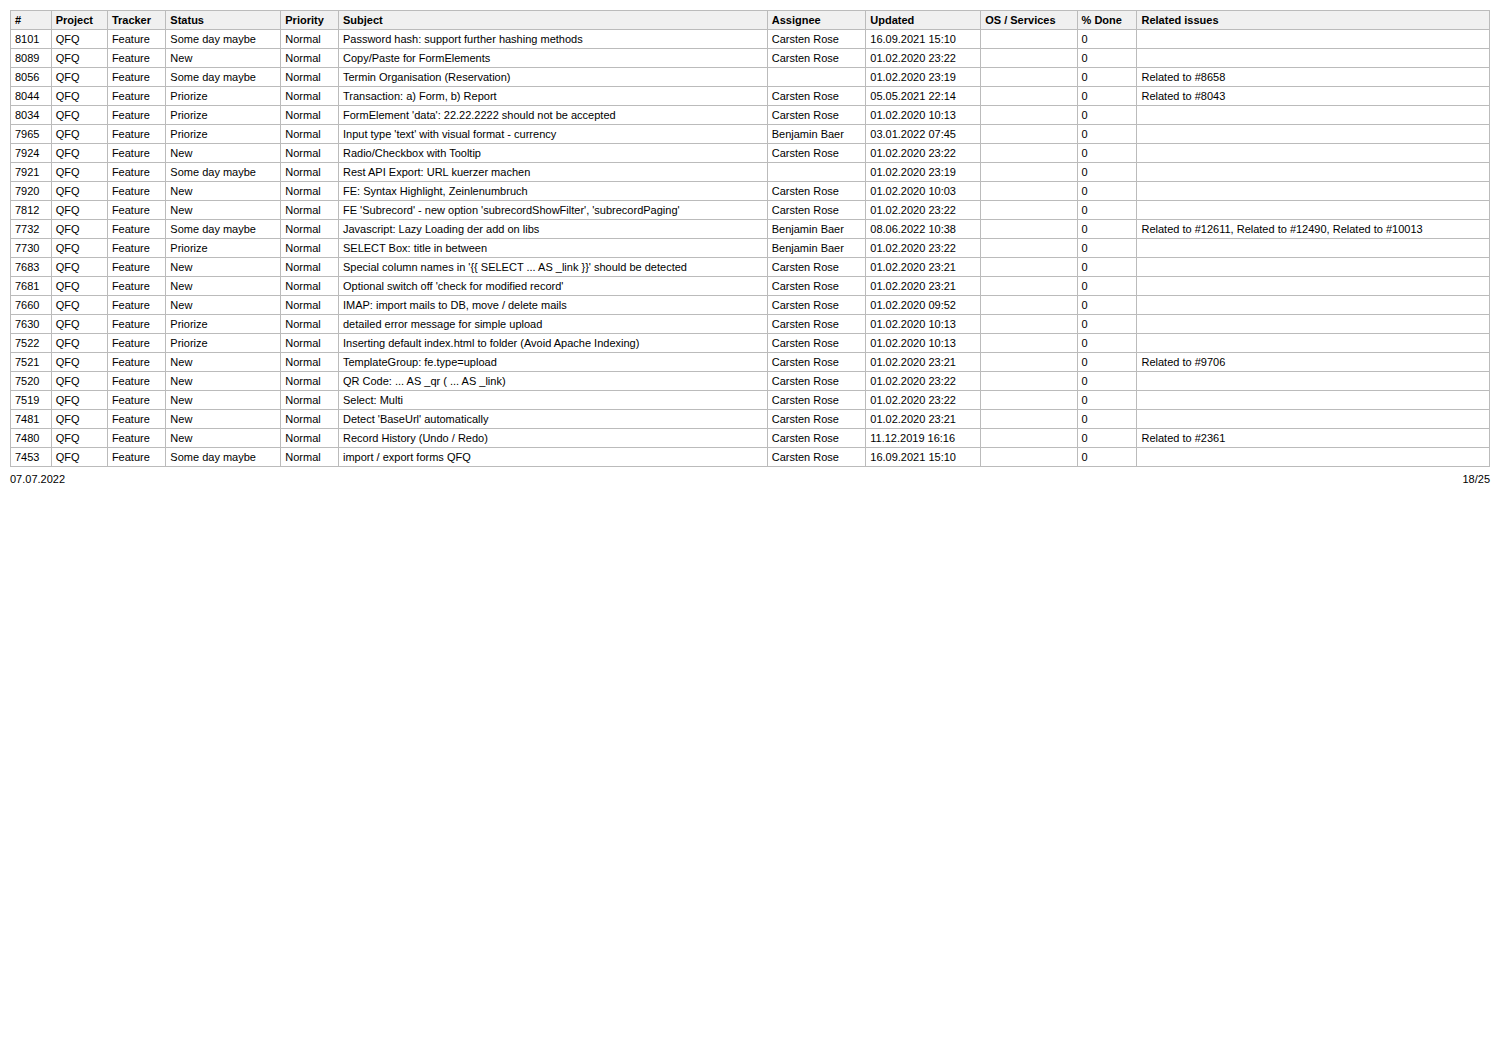| # | Project | Tracker | Status | Priority | Subject | Assignee | Updated | OS / Services | % Done | Related issues |
| --- | --- | --- | --- | --- | --- | --- | --- | --- | --- | --- |
| 8101 | QFQ | Feature | Some day maybe | Normal | Password hash: support further hashing methods | Carsten Rose | 16.09.2021 15:10 | | 0 | |
| 8089 | QFQ | Feature | New | Normal | Copy/Paste for FormElements | Carsten Rose | 01.02.2020 23:22 | | 0 | |
| 8056 | QFQ | Feature | Some day maybe | Normal | Termin Organisation (Reservation) | | 01.02.2020 23:19 | | 0 | Related to #8658 |
| 8044 | QFQ | Feature | Priorize | Normal | Transaction: a) Form, b) Report | Carsten Rose | 05.05.2021 22:14 | | 0 | Related to #8043 |
| 8034 | QFQ | Feature | Priorize | Normal | FormElement 'data': 22.22.2222 should not be accepted | Carsten Rose | 01.02.2020 10:13 | | 0 | |
| 7965 | QFQ | Feature | Priorize | Normal | Input type 'text' with visual format - currency | Benjamin Baer | 03.01.2022 07:45 | | 0 | |
| 7924 | QFQ | Feature | New | Normal | Radio/Checkbox with Tooltip | Carsten Rose | 01.02.2020 23:22 | | 0 | |
| 7921 | QFQ | Feature | Some day maybe | Normal | Rest API Export: URL kuerzer machen | | 01.02.2020 23:19 | | 0 | |
| 7920 | QFQ | Feature | New | Normal | FE: Syntax Highlight, Zeinlenumbruch | Carsten Rose | 01.02.2020 10:03 | | 0 | |
| 7812 | QFQ | Feature | New | Normal | FE 'Subrecord' - new option 'subrecordShowFilter', 'subrecordPaging' | Carsten Rose | 01.02.2020 23:22 | | 0 | |
| 7732 | QFQ | Feature | Some day maybe | Normal | Javascript: Lazy Loading der add on libs | Benjamin Baer | 08.06.2022 10:38 | | 0 | Related to #12611, Related to #12490, Related to #10013 |
| 7730 | QFQ | Feature | Priorize | Normal | SELECT Box: title in between | Benjamin Baer | 01.02.2020 23:22 | | 0 | |
| 7683 | QFQ | Feature | New | Normal | Special column names in '{{ SELECT ... AS _link }}' should be detected | Carsten Rose | 01.02.2020 23:21 | | 0 | |
| 7681 | QFQ | Feature | New | Normal | Optional switch off 'check for modified record' | Carsten Rose | 01.02.2020 23:21 | | 0 | |
| 7660 | QFQ | Feature | New | Normal | IMAP: import mails to DB, move / delete mails | Carsten Rose | 01.02.2020 09:52 | | 0 | |
| 7630 | QFQ | Feature | Priorize | Normal | detailed error message for simple upload | Carsten Rose | 01.02.2020 10:13 | | 0 | |
| 7522 | QFQ | Feature | Priorize | Normal | Inserting default index.html to folder (Avoid Apache Indexing) | Carsten Rose | 01.02.2020 10:13 | | 0 | |
| 7521 | QFQ | Feature | New | Normal | TemplateGroup: fe.type=upload | Carsten Rose | 01.02.2020 23:21 | | 0 | Related to #9706 |
| 7520 | QFQ | Feature | New | Normal | QR Code: ... AS _qr ( ... AS _link) | Carsten Rose | 01.02.2020 23:22 | | 0 | |
| 7519 | QFQ | Feature | New | Normal | Select: Multi | Carsten Rose | 01.02.2020 23:22 | | 0 | |
| 7481 | QFQ | Feature | New | Normal | Detect 'BaseUrl' automatically | Carsten Rose | 01.02.2020 23:21 | | 0 | |
| 7480 | QFQ | Feature | New | Normal | Record History (Undo / Redo) | Carsten Rose | 11.12.2019 16:16 | | 0 | Related to #2361 |
| 7453 | QFQ | Feature | Some day maybe | Normal | import / export forms QFQ | Carsten Rose | 16.09.2021 15:10 | | 0 | |
07.07.2022 18/25